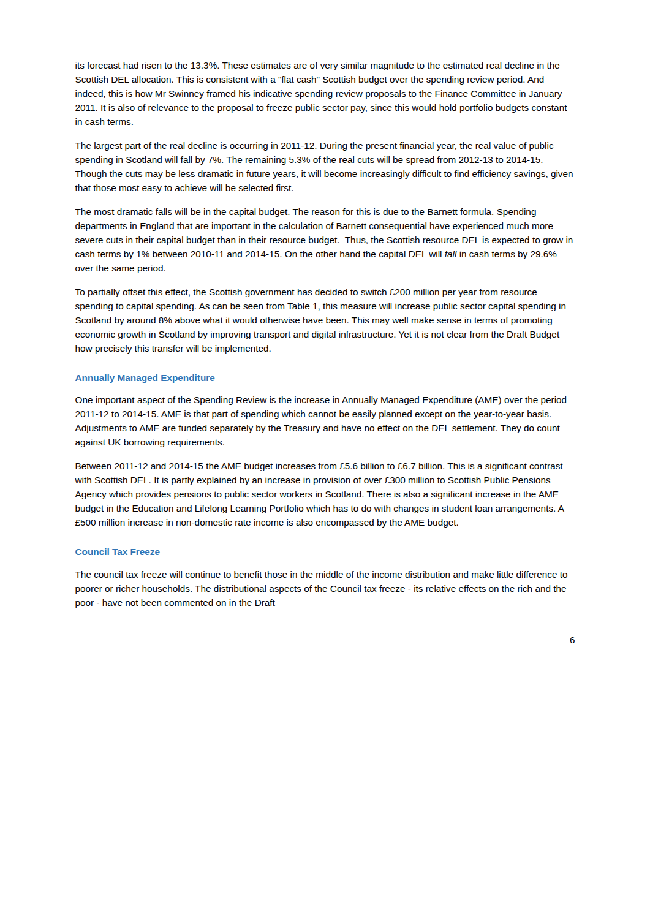its forecast had risen to the 13.3%. These estimates are of very similar magnitude to the estimated real decline in the Scottish DEL allocation. This is consistent with a "flat cash" Scottish budget over the spending review period. And indeed, this is how Mr Swinney framed his indicative spending review proposals to the Finance Committee in January 2011. It is also of relevance to the proposal to freeze public sector pay, since this would hold portfolio budgets constant in cash terms.
The largest part of the real decline is occurring in 2011-12. During the present financial year, the real value of public spending in Scotland will fall by 7%. The remaining 5.3% of the real cuts will be spread from 2012-13 to 2014-15. Though the cuts may be less dramatic in future years, it will become increasingly difficult to find efficiency savings, given that those most easy to achieve will be selected first.
The most dramatic falls will be in the capital budget. The reason for this is due to the Barnett formula. Spending departments in England that are important in the calculation of Barnett consequential have experienced much more severe cuts in their capital budget than in their resource budget. Thus, the Scottish resource DEL is expected to grow in cash terms by 1% between 2010-11 and 2014-15. On the other hand the capital DEL will fall in cash terms by 29.6% over the same period.
To partially offset this effect, the Scottish government has decided to switch £200 million per year from resource spending to capital spending. As can be seen from Table 1, this measure will increase public sector capital spending in Scotland by around 8% above what it would otherwise have been. This may well make sense in terms of promoting economic growth in Scotland by improving transport and digital infrastructure. Yet it is not clear from the Draft Budget how precisely this transfer will be implemented.
Annually Managed Expenditure
One important aspect of the Spending Review is the increase in Annually Managed Expenditure (AME) over the period 2011-12 to 2014-15. AME is that part of spending which cannot be easily planned except on the year-to-year basis. Adjustments to AME are funded separately by the Treasury and have no effect on the DEL settlement. They do count against UK borrowing requirements.
Between 2011-12 and 2014-15 the AME budget increases from £5.6 billion to £6.7 billion. This is a significant contrast with Scottish DEL. It is partly explained by an increase in provision of over £300 million to Scottish Public Pensions Agency which provides pensions to public sector workers in Scotland. There is also a significant increase in the AME budget in the Education and Lifelong Learning Portfolio which has to do with changes in student loan arrangements. A £500 million increase in non-domestic rate income is also encompassed by the AME budget.
Council Tax Freeze
The council tax freeze will continue to benefit those in the middle of the income distribution and make little difference to poorer or richer households. The distributional aspects of the Council tax freeze - its relative effects on the rich and the poor - have not been commented on in the Draft
6